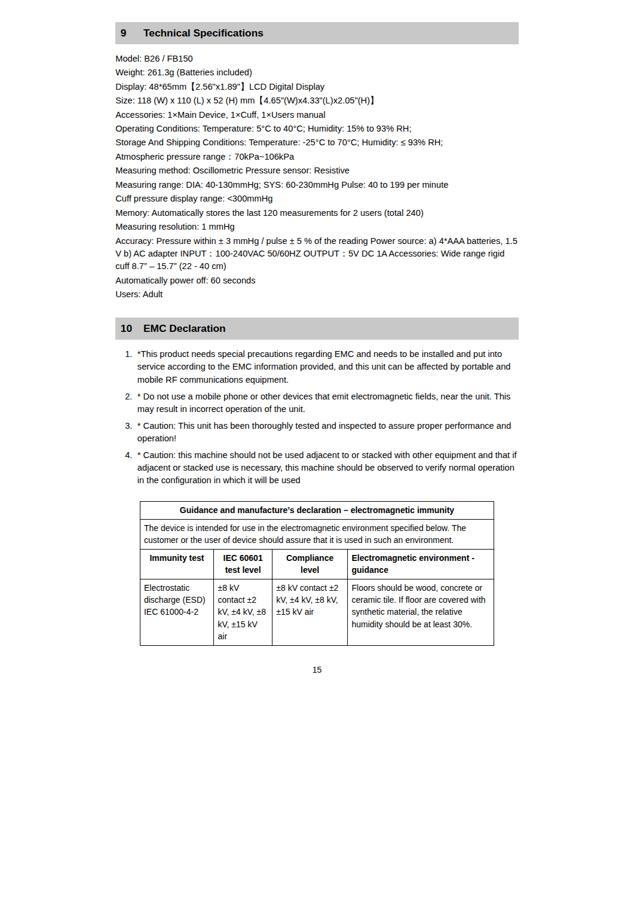9 Technical Specifications
Model: B26 / FB150
Weight: 261.3g (Batteries included)
Display: 48*65mm【2.56"x1.89"】LCD Digital Display
Size: 118 (W) x 110 (L) x 52 (H) mm【4.65"(W)x4.33"(L)x2.05"(H)】
Accessories: 1×Main Device, 1×Cuff, 1×Users manual
Operating Conditions: Temperature: 5°C to 40°C; Humidity: 15% to 93% RH;
Storage And Shipping Conditions: Temperature: -25°C to 70°C; Humidity: ≤ 93% RH;
Atmospheric pressure range：70kPa~106kPa
Measuring method: Oscillometric Pressure sensor: Resistive
Measuring range: DIA: 40-130mmHg; SYS: 60-230mmHg Pulse: 40 to 199 per minute
Cuff pressure display range: <300mmHg
Memory: Automatically stores the last 120 measurements for 2 users (total 240)
Measuring resolution: 1 mmHg
Accuracy: Pressure within ± 3 mmHg / pulse ± 5 % of the reading Power source: a) 4*AAA batteries, 1.5 V b) AC adapter INPUT：100-240VAC 50/60HZ OUTPUT：5V DC 1A Accessories: Wide range rigid cuff 8.7” – 15.7” (22 - 40 cm)
Automatically power off: 60 seconds
Users: Adult
10 EMC Declaration
*This product needs special precautions regarding EMC and needs to be installed and put into service according to the EMC information provided, and this unit can be affected by portable and mobile RF communications equipment.
* Do not use a mobile phone or other devices that emit electromagnetic fields, near the unit. This may result in incorrect operation of the unit.
* Caution: This unit has been thoroughly tested and inspected to assure proper performance and operation!
* Caution: this machine should not be used adjacent to or stacked with other equipment and that if adjacent or stacked use is necessary, this machine should be observed to verify normal operation in the configuration in which it will be used
| Guidance and manufacture’s declaration – electromagnetic immunity |
| --- |
| The device is intended for use in the electromagnetic environment specified below. The customer or the user of device should assure that it is used in such an environment. |
| Immunity test | IEC 60601 test level | Compliance level | Electromagnetic environment - guidance |
| Electrostatic discharge (ESD) IEC 61000-4-2 | ±8 kV contact ±2 kV, ±4 kV, ±8 kV, ±15 kV air | ±8 kV contact ±2 kV, ±4 kV, ±8 kV, ±15 kV air | Floors should be wood, concrete or ceramic tile. If floor are covered with synthetic material, the relative humidity should be at least 30%. |
15